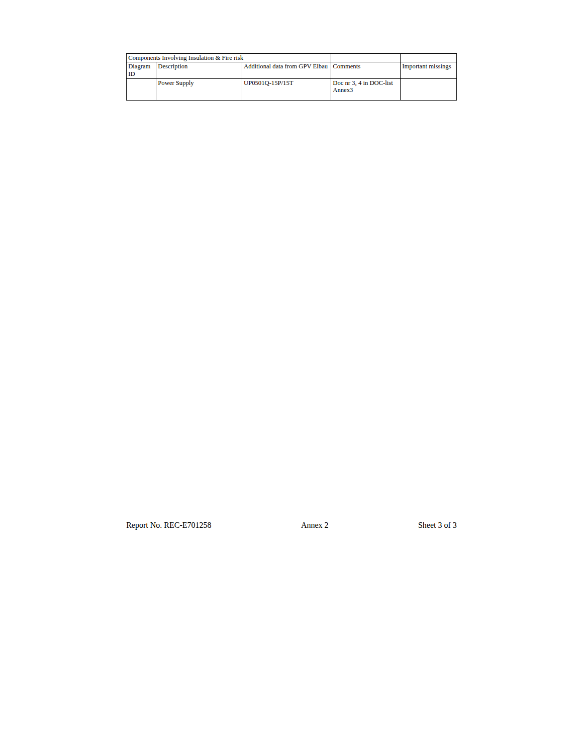| Components Involving Insulation & Fire risk | | |
| Diagram ID | Description | Additional data from GPV Elbau | Comments | Important missings |
| | Power Supply | UP0501Q-15P/15T | Doc nr 3, 4 in DOC-list Annex3 | |
Report No. REC-E701258
Annex 2
Sheet 3 of 3